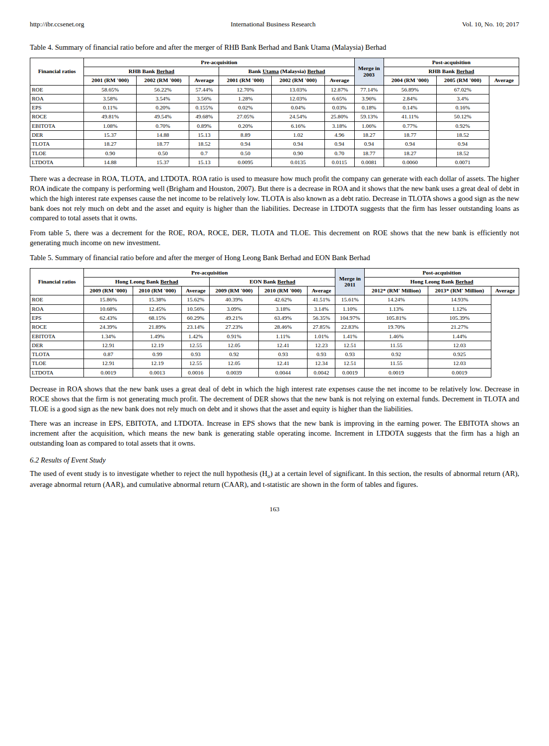http://ibr.ccsenet.org
International Business Research
Vol. 10, No. 10; 2017
Table 4. Summary of financial ratio before and after the merger of RHB Bank Berhad and Bank Utama (Malaysia) Berhad
| Financial ratios | Pre-acquisition | Merge in 2003 | Post-acquisition |
| --- | --- | --- | --- |
| RHB Bank Berhad | Bank Utama (Malaysia) Berhad | RHB Bank Berhad |
| 2001 (RM '000) | 2002 (RM '000) | Average | 2001 (RM '000) | 2002 (RM '000) | Average | 2004 (RM '000) | 2005 (RM '000) | Average |
| ROE | 58.65% | 56.22% | 57.44% | 12.70% | 13.03% | 12.87% | 77.14% | 56.89% | 67.02% |
| ROA | 3.58% | 3.54% | 3.56% | 1.28% | 12.03% | 6.65% | 3.96% | 2.84% | 3.4% |
| EPS | 0.11% | 0.20% | 0.155% | 0.02% | 0.04% | 0.03% | 0.18% | 0.14% | 0.16% |
| ROCE | 49.81% | 49.54% | 49.68% | 27.05% | 24.54% | 25.80% | 59.13% | 41.11% | 50.12% |
| EBITOTA | 1.08% | 0.70% | 0.89% | 0.20% | 6.16% | 3.18% | 1.06% | 0.77% | 0.92% |
| DER | 15.37 | 14.88 | 15.13 | 8.89 | 1.02 | 4.96 | 18.27 | 18.77 | 18.52 |
| TLOTA | 18.27 | 18.77 | 18.52 | 0.94 | 0.94 | 0.94 | 0.94 | 0.94 | 0.94 |
| TLOE | 0.90 | 0.50 | 0.7 | 0.50 | 0.90 | 0.70 | 18.77 | 18.27 | 18.52 |
| LTDOTA | 14.88 | 15.37 | 15.13 | 0.0095 | 0.0135 | 0.0115 | 0.0081 | 0.0060 | 0.0071 |
There was a decrease in ROA, TLOTA, and LTDOTA. ROA ratio is used to measure how much profit the company can generate with each dollar of assets. The higher ROA indicate the company is performing well (Brigham and Houston, 2007). But there is a decrease in ROA and it shows that the new bank uses a great deal of debt in which the high interest rate expenses cause the net income to be relatively low. TLOTA is also known as a debt ratio. Decrease in TLOTA shows a good sign as the new bank does not rely much on debt and the asset and equity is higher than the liabilities. Decrease in LTDOTA suggests that the firm has lesser outstanding loans as compared to total assets that it owns.
From table 5, there was a decrement for the ROE, ROA, ROCE, DER, TLOTA and TLOE. This decrement on ROE shows that the new bank is efficiently not generating much income on new investment.
Table 5. Summary of financial ratio before and after the merger of Hong Leong Bank Berhad and EON Bank Berhad
| Financial ratios | Pre-acquisition | Merge in 2011 | Post-acquisition |
| --- | --- | --- | --- |
| Hong Leong Bank Berhad | EON Bank Berhad | Hong Leong Bank Berhad |
| 2009 (RM '000) | 2010 (RM '000) | Average | 2009 (RM '000) | 2010 (RM '000) | Average | 2012* (RM' Million) | 2013* (RM' Million) | Average |
| ROE | 15.86% | 15.38% | 15.62% | 40.39% | 42.62% | 41.51% | 15.61% | 14.24% | 14.93% |
| ROA | 10.68% | 12.45% | 10.56% | 3.09% | 3.18% | 3.14% | 1.10% | 1.13% | 1.12% |
| EPS | 62.43% | 68.15% | 60.29% | 49.21% | 63.49% | 56.35% | 104.97% | 105.81% | 105.39% |
| ROCE | 24.39% | 21.89% | 23.14% | 27.23% | 28.46% | 27.85% | 22.83% | 19.70% | 21.27% |
| EBITOTA | 1.34% | 1.49% | 1.42% | 0.91% | 1.11% | 1.01% | 1.41% | 1.46% | 1.44% |
| DER | 12.91 | 12.19 | 12.55 | 12.05 | 12.41 | 12.23 | 12.51 | 11.55 | 12.03 |
| TLOTA | 0.87 | 0.99 | 0.93 | 0.92 | 0.93 | 0.93 | 0.93 | 0.92 | 0.925 |
| TLOE | 12.91 | 12.19 | 12.55 | 12.05 | 12.41 | 12.34 | 12.51 | 11.55 | 12.03 |
| LTDOTA | 0.0019 | 0.0013 | 0.0016 | 0.0039 | 0.0044 | 0.0042 | 0.0019 | 0.0019 | 0.0019 |
Decrease in ROA shows that the new bank uses a great deal of debt in which the high interest rate expenses cause the net income to be relatively low. Decrease in ROCE shows that the firm is not generating much profit. The decrement of DER shows that the new bank is not relying on external funds. Decrement in TLOTA and TLOE is a good sign as the new bank does not rely much on debt and it shows that the asset and equity is higher than the liabilities.
There was an increase in EPS, EBITOTA, and LTDOTA. Increase in EPS shows that the new bank is improving in the earning power. The EBITOTA shows an increment after the acquisition, which means the new bank is generating stable operating income. Increment in LTDOTA suggests that the firm has a high an outstanding loan as compared to total assets that it owns.
6.2 Results of Event Study
The used of event study is to investigate whether to reject the null hypothesis (Ho) at a certain level of significant. In this section, the results of abnormal return (AR), average abnormal return (AAR), and cumulative abnormal return (CAAR), and t-statistic are shown in the form of tables and figures.
163